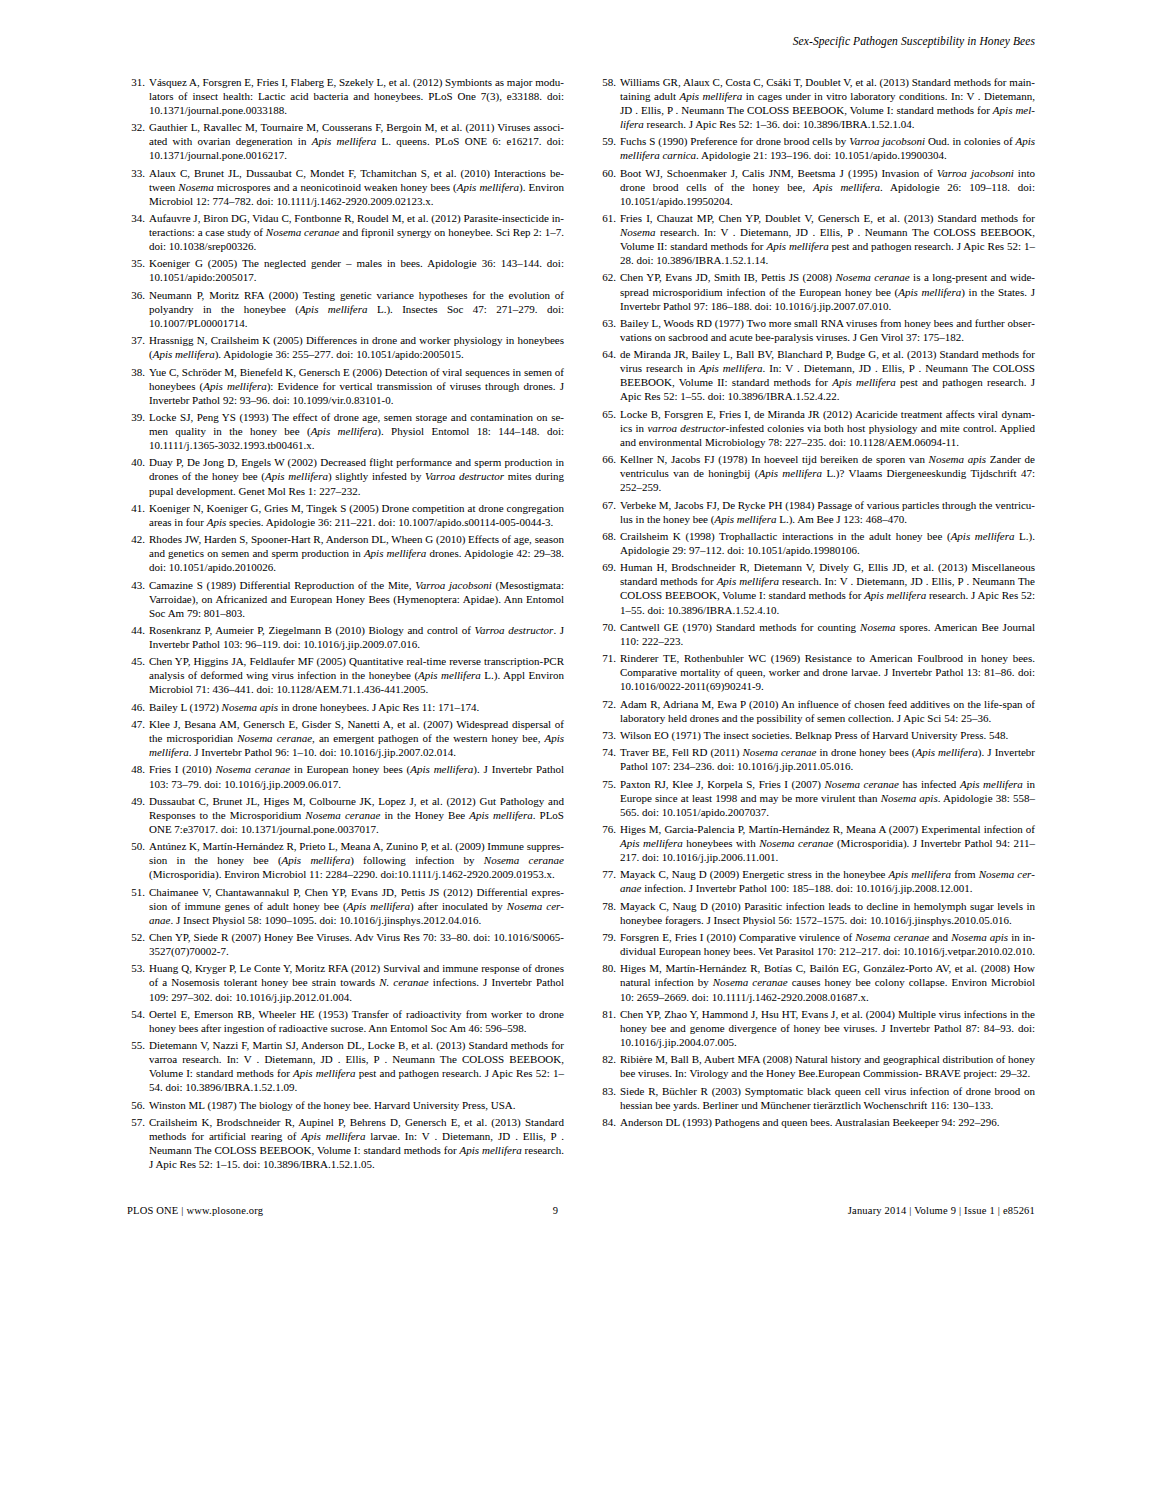Sex-Specific Pathogen Susceptibility in Honey Bees
31. Vásquez A, Forsgren E, Fries I, Flaberg E, Szekely L, et al. (2012) Symbionts as major modulators of insect health: Lactic acid bacteria and honeybees. PLoS One 7(3), e33188. doi: 10.1371/journal.pone.0033188.
32. Gauthier L, Ravallec M, Tournaire M, Cousserans F, Bergoin M, et al. (2011) Viruses associated with ovarian degeneration in Apis mellifera L. queens. PLoS ONE 6: e16217. doi: 10.1371/journal.pone.0016217.
33. Alaux C, Brunet JL, Dussaubat C, Mondet F, Tchamitchan S, et al. (2010) Interactions between Nosema microspores and a neonicotinoid weaken honey bees (Apis mellifera). Environ Microbiol 12: 774–782. doi: 10.1111/j.1462-2920.2009.02123.x.
34. Aufauvre J, Biron DG, Vidau C, Fontbonne R, Roudel M, et al. (2012) Parasite-insecticide interactions: a case study of Nosema ceranae and fipronil synergy on honeybee. Sci Rep 2: 1–7. doi: 10.1038/srep00326.
35. Koeniger G (2005) The neglected gender – males in bees. Apidologie 36: 143–144. doi: 10.1051/apido:2005017.
36. Neumann P, Moritz RFA (2000) Testing genetic variance hypotheses for the evolution of polyandry in the honeybee (Apis mellifera L.). Insectes Soc 47: 271–279. doi: 10.1007/PL00001714.
37. Hrassnigg N, Crailsheim K (2005) Differences in drone and worker physiology in honeybees (Apis mellifera). Apidologie 36: 255–277. doi: 10.1051/apido:2005015.
38. Yue C, Schröder M, Bienefeld K, Genersch E (2006) Detection of viral sequences in semen of honeybees (Apis mellifera): Evidence for vertical transmission of viruses through drones. J Invertebr Pathol 92: 93–96. doi: 10.1099/vir.0.83101-0.
39. Locke SJ, Peng YS (1993) The effect of drone age, semen storage and contamination on semen quality in the honey bee (Apis mellifera). Physiol Entomol 18: 144–148. doi: 10.1111/j.1365-3032.1993.tb00461.x.
40. Duay P, De Jong D, Engels W (2002) Decreased flight performance and sperm production in drones of the honey bee (Apis mellifera) slightly infested by Varroa destructor mites during pupal development. Genet Mol Res 1: 227–232.
41. Koeniger N, Koeniger G, Gries M, Tingek S (2005) Drone competition at drone congregation areas in four Apis species. Apidologie 36: 211–221. doi: 10.1007/apido.s00114-005-0044-3.
42. Rhodes JW, Harden S, Spooner-Hart R, Anderson DL, Wheen G (2010) Effects of age, season and genetics on semen and sperm production in Apis mellifera drones. Apidologie 42: 29–38. doi: 10.1051/apido.2010026.
43. Camazine S (1989) Differential Reproduction of the Mite, Varroa jacobsoni (Mesostigmata: Varroidae), on Africanized and European Honey Bees (Hymenoptera: Apidae). Ann Entomol Soc Am 79: 801–803.
44. Rosenkranz P, Aumeier P, Ziegelmann B (2010) Biology and control of Varroa destructor. J Invertebr Pathol 103: 96–119. doi: 10.1016/j.jip.2009.07.016.
45. Chen YP, Higgins JA, Feldlaufer MF (2005) Quantitative real-time reverse transcription-PCR analysis of deformed wing virus infection in the honeybee (Apis mellifera L.). Appl Environ Microbiol 71: 436–441. doi: 10.1128/AEM.71.1.436-441.2005.
46. Bailey L (1972) Nosema apis in drone honeybees. J Apic Res 11: 171–174.
47. Klee J, Besana AM, Genersch E, Gisder S, Nanetti A, et al. (2007) Widespread dispersal of the microsporidian Nosema ceranae, an emergent pathogen of the western honey bee, Apis mellifera. J Invertebr Pathol 96: 1–10. doi: 10.1016/j.jip.2007.02.014.
48. Fries I (2010) Nosema ceranae in European honey bees (Apis mellifera). J Invertebr Pathol 103: 73–79. doi: 10.1016/j.jip.2009.06.017.
49. Dussaubat C, Brunet JL, Higes M, Colbourne JK, Lopez J, et al. (2012) Gut Pathology and Responses to the Microsporidium Nosema ceranae in the Honey Bee Apis mellifera. PLoS ONE 7:e37017. doi: 10.1371/journal.pone.0037017.
50. Antúnez K, Martín-Hernández R, Prieto L, Meana A, Zunino P, et al. (2009) Immune suppression in the honey bee (Apis mellifera) following infection by Nosema ceranae (Microsporidia). Environ Microbiol 11: 2284–2290. doi:10.1111/j.1462-2920.2009.01953.x.
51. Chaimanee V, Chantawannakul P, Chen YP, Evans JD, Pettis JS (2012) Differential expression of immune genes of adult honey bee (Apis mellifera) after inoculated by Nosema ceranae. J Insect Physiol 58: 1090–1095. doi: 10.1016/j.jinsphys.2012.04.016.
52. Chen YP, Siede R (2007) Honey Bee Viruses. Adv Virus Res 70: 33–80. doi: 10.1016/S0065-3527(07)70002-7.
53. Huang Q, Kryger P, Le Conte Y, Moritz RFA (2012) Survival and immune response of drones of a Nosemosis tolerant honey bee strain towards N. ceranae infections. J Invertebr Pathol 109: 297–302. doi: 10.1016/j.jip.2012.01.004.
54. Oertel E, Emerson RB, Wheeler HE (1953) Transfer of radioactivity from worker to drone honey bees after ingestion of radioactive sucrose. Ann Entomol Soc Am 46: 596–598.
55. Dietemann V, Nazzi F, Martin SJ, Anderson DL, Locke B, et al. (2013) Standard methods for varroa research. In: V . Dietemann, JD . Ellis, P . Neumann The COLOSS BEEBOOK, Volume I: standard methods for Apis mellifera pest and pathogen research. J Apic Res 52: 1–54. doi: 10.3896/IBRA.1.52.1.09.
56. Winston ML (1987) The biology of the honey bee. Harvard University Press, USA.
57. Crailsheim K, Brodschneider R, Aupinel P, Behrens D, Genersch E, et al. (2013) Standard methods for artificial rearing of Apis mellifera larvae. In: V . Dietemann, JD . Ellis, P . Neumann The COLOSS BEEBOOK, Volume I: standard methods for Apis mellifera research. J Apic Res 52: 1–15. doi: 10.3896/IBRA.1.52.1.05.
58. Williams GR, Alaux C, Costa C, Csáki T, Doublet V, et al. (2013) Standard methods for maintaining adult Apis mellifera in cages under in vitro laboratory conditions. In: V . Dietemann, JD . Ellis, P . Neumann The COLOSS BEEBOOK, Volume I: standard methods for Apis mellifera research. J Apic Res 52: 1–36. doi: 10.3896/IBRA.1.52.1.04.
59. Fuchs S (1990) Preference for drone brood cells by Varroa jacobsoni Oud. in colonies of Apis mellifera carnica. Apidologie 21: 193–196. doi: 10.1051/apido.19900304.
60. Boot WJ, Schoenmaker J, Calis JNM, Beetsma J (1995) Invasion of Varroa jacobsoni into drone brood cells of the honey bee, Apis mellifera. Apidologie 26: 109–118. doi: 10.1051/apido.19950204.
61. Fries I, Chauzat MP, Chen YP, Doublet V, Genersch E, et al. (2013) Standard methods for Nosema research. In: V . Dietemann, JD . Ellis, P . Neumann The COLOSS BEEBOOK, Volume II: standard methods for Apis mellifera pest and pathogen research. J Apic Res 52: 1–28. doi: 10.3896/IBRA.1.52.1.14.
62. Chen YP, Evans JD, Smith IB, Pettis JS (2008) Nosema ceranae is a long-present and wide-spread microsporidium infection of the European honey bee (Apis mellifera) in the States. J Invertebr Pathol 97: 186–188. doi: 10.1016/j.jip.2007.07.010.
63. Bailey L, Woods RD (1977) Two more small RNA viruses from honey bees and further observations on sacbrood and acute bee-paralysis viruses. J Gen Virol 37: 175–182.
64. de Miranda JR, Bailey L, Ball BV, Blanchard P, Budge G, et al. (2013) Standard methods for virus research in Apis mellifera. In: V . Dietemann, JD . Ellis, P . Neumann The COLOSS BEEBOOK, Volume II: standard methods for Apis mellifera pest and pathogen research. J Apic Res 52: 1–55. doi: 10.3896/IBRA.1.52.4.22.
65. Locke B, Forsgren E, Fries I, de Miranda JR (2012) Acaricide treatment affects viral dynamics in varroa destructor-infested colonies via both host physiology and mite control. Applied and environmental Microbiology 78: 227–235. doi: 10.1128/AEM.06094-11.
66. Kellner N, Jacobs FJ (1978) In hoeveel tijd bereiken de sporen van Nosema apis Zander de ventriculus van de honingbij (Apis mellifera L.)? Vlaams Diergeneeskundig Tijdschrift 47: 252–259.
67. Verbeke M, Jacobs FJ, De Rycke PH (1984) Passage of various particles through the ventriculus in the honey bee (Apis mellifera L.). Am Bee J 123: 468–470.
68. Crailsheim K (1998) Trophallactic interactions in the adult honey bee (Apis mellifera L.). Apidologie 29: 97–112. doi: 10.1051/apido.19980106.
69. Human H, Brodschneider R, Dietemann V, Dively G, Ellis JD, et al. (2013) Miscellaneous standard methods for Apis mellifera research. In: V . Dietemann, JD . Ellis, P . Neumann The COLOSS BEEBOOK, Volume I: standard methods for Apis mellifera research. J Apic Res 52: 1–55. doi: 10.3896/IBRA.1.52.4.10.
70. Cantwell GE (1970) Standard methods for counting Nosema spores. American Bee Journal 110: 222–223.
71. Rinderer TE, Rothenbuhler WC (1969) Resistance to American Foulbrood in honey bees. Comparative mortality of queen, worker and drone larvae. J Invertebr Pathol 13: 81–86. doi: 10.1016/0022-2011(69)90241-9.
72. Adam R, Adriana M, Ewa P (2010) An influence of chosen feed additives on the life-span of laboratory held drones and the possibility of semen collection. J Apic Sci 54: 25–36.
73. Wilson EO (1971) The insect societies. Belknap Press of Harvard University Press. 548.
74. Traver BE, Fell RD (2011) Nosema ceranae in drone honey bees (Apis mellifera). J Invertebr Pathol 107: 234–236. doi: 10.1016/j.jip.2011.05.016.
75. Paxton RJ, Klee J, Korpela S, Fries I (2007) Nosema ceranae has infected Apis mellifera in Europe since at least 1998 and may be more virulent than Nosema apis. Apidologie 38: 558–565. doi: 10.1051/apido.2007037.
76. Higes M, Garcia-Palencia P, Martín-Hernández R, Meana A (2007) Experimental infection of Apis mellifera honeybees with Nosema ceranae (Microsporidia). J Invertebr Pathol 94: 211–217. doi: 10.1016/j.jip.2006.11.001.
77. Mayack C, Naug D (2009) Energetic stress in the honeybee Apis mellifera from Nosema ceranae infection. J Invertebr Pathol 100: 185–188. doi: 10.1016/j.jip.2008.12.001.
78. Mayack C, Naug D (2010) Parasitic infection leads to decline in hemolymph sugar levels in honeybee foragers. J Insect Physiol 56: 1572–1575. doi: 10.1016/j.jinsphys.2010.05.016.
79. Forsgren E, Fries I (2010) Comparative virulence of Nosema ceranae and Nosema apis in individual European honey bees. Vet Parasitol 170: 212–217. doi: 10.1016/j.vetpar.2010.02.010.
80. Higes M, Martín-Hernández R, Botías C, Bailón EG, González-Porto AV, et al. (2008) How natural infection by Nosema ceranae causes honey bee colony collapse. Environ Microbiol 10: 2659–2669. doi: 10.1111/j.1462-2920.2008.01687.x.
81. Chen YP, Zhao Y, Hammond J, Hsu HT, Evans J, et al. (2004) Multiple virus infections in the honey bee and genome divergence of honey bee viruses. J Invertebr Pathol 87: 84–93. doi: 10.1016/j.jip.2004.07.005.
82. Ribière M, Ball B, Aubert MFA (2008) Natural history and geographical distribution of honey bee viruses. In: Virology and the Honey Bee.European Commission- BRAVE project: 29–32.
83. Siede R, Büchler R (2003) Symptomatic black queen cell virus infection of drone brood on hessian bee yards. Berliner und Münchener tierärztlich Wochenschrift 116: 130–133.
84. Anderson DL (1993) Pathogens and queen bees. Australasian Beekeeper 94: 292–296.
PLOS ONE | www.plosone.org
9
January 2014 | Volume 9 | Issue 1 | e85261